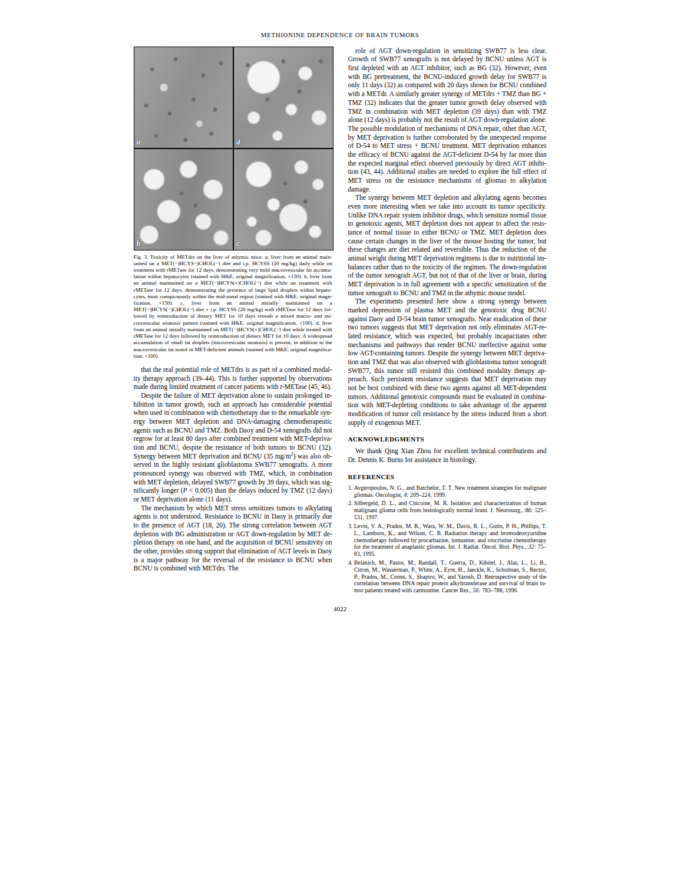METHIONINE DEPENDENCE OF BRAIN TUMORS
a
d
b
c
Fig. 3. Toxicity of METdrs on the liver of athymic mice. a, liver from an animal maintained on a MET(−)HCYS−)CHOL(−) diet and i.p. HCYSS (20 mg/kg) daily while on treatment with rMETase for 12 days, demonstrating very mild macrovesicular fat accumulation within hepatocytes (stained with H&E; original magnification, ×150). b, liver from an animal maintained on a MET(−)HCYS(+)CHOL(−) diet while on treatment with rMETase for 12 days, demonstrating the presence of large lipid droplets within hepatocytes, most conspicuously within the mid-zonal region (stained with H&E; original magnfication, ×150). c, liver from an animal initially maintained on a MET(−)HCYS(−)CHOL(−) diet + i.p. HCYSS (20 mg/kg) with rMETase for 12 days followed by reintroduction of dietary MET for 10 days reveals a mixed macro- and microvesicular steatosis pattern (stained with H&E; original magnification, ×100). d, liver from an animal initially maintained on MET(−)HCYS(+)CHOL(−) diet while treated with rMETase for 12 days followed by reintroduction of dietary MET for 10 days. A widespread accumulation of small fat droplets (microvesicular steatosis) is present, in addition to the macrovesicular fat noted in MET-deficient animals (stained with H&E; original magnification, ×100).
that the real potential role of METdrs is as part of a combined modality therapy approach (39–44). This is further supported by observations made during limited treatment of cancer patients with r-METase (45, 46).
Despite the failure of MET deprivation alone to sustain prolonged inhibition in tumor growth, such an approach has considerable potential when used in combination with chemotherapy due to the remarkable synergy between MET depletion and DNA-damaging chemotherapeutic agents such as BCNU and TMZ. Both Daoy and D-54 xenografts did not regrow for at least 80 days after combined treatment with MET-deprivation and BCNU, despite the resistance of both tumors to BCNU (32). Synergy between MET deprivation and BCNU (35 mg/m2) was also observed in the highly resistant glioblastoma SWB77 xenografts. A more pronounced synergy was observed with TMZ, which, in combination with MET depletion, delayed SWB77 growth by 39 days, which was significantly longer (P < 0.005) than the delays induced by TMZ (12 days) or MET deprivation alone (11 days).
The mechanism by which MET stress sensitizes tumors to alkylating agents is not understood. Resistance to BCNU in Daoy is primarily due to the presence of AGT (18, 20). The strong correlation between AGT depletion with BG administration or AGT down-regulation by MET depletion therapy on one hand, and the acquisition of BCNU sensitivity on the other, provides strong support that elimination of AGT levels in Daoy is a major pathway for the reversal of the resistance to BCNU when BCNU is combined with METdrs. The
role of AGT down-regulation in sensitizing SWB77 is less clear. Growth of SWB77 xenografts is not delayed by BCNU unless AGT is first depleted with an AGT inhibitor, such as BG (32). However, even with BG pretreatment, the BCNU-induced growth delay for SWB77 is only 11 days (32) as compared with 20 days shown for BCNU combined with a METdr. A similarly greater synergy of METdrs + TMZ than BG + TMZ (32) indicates that the greater tumor growth delay observed with TMZ in combination with MET depletion (39 days) than with TMZ alone (12 days) is probably not the result of AGT down-regulation alone. The possible modulation of mechanisms of DNA repair, other than AGT, by MET deprivation is further corroborated by the unexpected response of D-54 to MET stress + BCNU treatment. MET deprivation enhances the efficacy of BCNU against the AGT-deficient D-54 by far more than the expected marginal effect observed previously by direct AGT inhibition (43, 44). Additional studies are needed to explore the full effect of MET stress on the resistance mechanisms of gliomas to alkylation damage.
The synergy between MET depletion and alkylating agents becomes even more interesting when we take into account its tumor specificity. Unlike DNA repair system inhibitor drugs, which sensitize normal tissue to genotoxic agents, MET depletion does not appear to affect the resistance of normal tissue to either BCNU or TMZ. MET depletion does cause certain changes in the liver of the mouse hosting the tumor, but these changes are diet related and reversible. Thus the reduction of the animal weight during MET deprivation regimens is due to nutritional imbalances rather than to the toxicity of the regimen. The down-regulation of the tumor xenograft AGT, but not of that of the liver or brain, during MET deprivation is in full agreement with a specific sensitization of the tumor xenograft to BCNU and TMZ in the athymic mouse model.
The experiments presented here show a strong synergy between marked depression of plasma MET and the genotoxic drug BCNU against Daoy and D-54 brain tumor xenografts. Near eradication of these two tumors suggests that MET deprivation not only eliminates AGT-related resistance, which was expected, but probably incapacitates other mechanisms and pathways that render BCNU ineffective against some low AGT-containing tumors. Despite the synergy between MET deprivation and TMZ that was also observed with glioblastoma tumor xenograft SWB77, this tumor still resisted this combined modality therapy approach. Such persistent resistance suggests that MET deprivation may not be best combined with these two agents against all MET-dependent tumors. Additional genotoxic compounds must be evaluated in combination with MET-depleting conditions to take advantage of the apparent modification of tumor cell resistance by the stress induced from a short supply of exogenous MET.
ACKNOWLEDGMENTS
We thank Qing Xian Zhou for excellent technical contributions and Dr. Dennis K. Burns for assistance in histology.
REFERENCES
Avgeropoulos, N. G., and Batchelor, T. T. New treatment strategies for malignant gliomas. Oncologist, 4: 209–224, 1999.
Silbergeld, D. L., and Chicoine, M. R. Isolation and characterization of human malignant glioma cells from histologically normal brain. J. Neurosurg., 86: 525–531, 1997.
Levin, V. A., Prados, M. R., Wara, W. M., Davis, R. L., Gutin, P. H., Phillips, T. L., Lamborn, K., and Wilson, C. B. Radiation therapy and bromodeoxyuridine chemotherapy followed by procarbazine, lomustine, and vincristine chemotherapy for the treatment of anaplastic gliomas. Int. J. Radiat. Oncol. Biol. Phys., 32: 75–83, 1995.
Belanich, M., Pastor, M., Randall, T., Guerra, D., Kibitel, J., Alas, L., Li, B., Citron, M., Wasserman, P., White, A., Eyre, H., Jaeckle, K., Schulman, S., Rector, P., Prados, M., Coons, S., Shapiro, W., and Yarosh, D. Retrospective study of the correlation between DNA repair protein alkyltransferase and survival of brain tumor patients treated with carmustine. Cancer Res., 56: 783–788, 1996.
4022